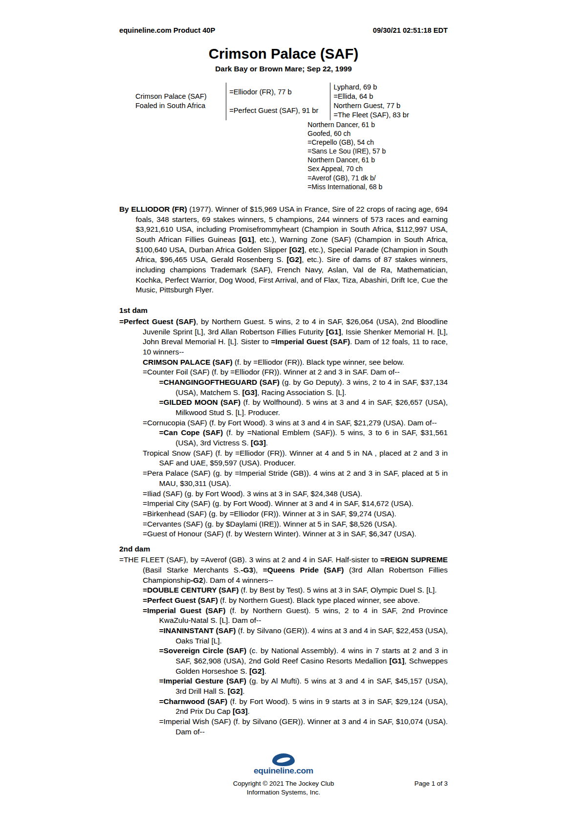equineline.com Product 40P 09/30/21 02:51:18 EDT
Crimson Palace (SAF)
Dark Bay or Brown Mare; Sep 22, 1999
| Crimson Palace (SAF) Foaled in South Africa | =Elliodor (FR), 77 b | Lyphard, 69 b |
| =Ellida, 64 b |
| =Perfect Guest (SAF), 91 br | Northern Guest, 77 b |
| =The Fleet (SAF), 83 br |
| | Northern Dancer, 61 b Goofed, 60 ch =Crepello (GB), 54 ch =Sans Le Sou (IRE), 57 b Northern Dancer, 61 b Sex Appeal, 70 ch =Averof (GB), 71 dk b/ =Miss International, 68 b |
By ELLIODOR (FR) (1977). Winner of $15,969 USA in France, Sire of 22 crops of racing age, 694 foals, 348 starters, 69 stakes winners, 5 champions, 244 winners of 573 races and earning $3,921,610 USA, including Promisefrommyheart (Champion in South Africa, $112,997 USA, South African Fillies Guineas [G1], etc.), Warning Zone (SAF) (Champion in South Africa, $100,640 USA, Durban Africa Golden Slipper [G2], etc.), Special Parade (Champion in South Africa, $96,465 USA, Gerald Rosenberg S. [G2], etc.). Sire of dams of 87 stakes winners, including champions Trademark (SAF), French Navy, Aslan, Val de Ra, Mathematician, Kochka, Perfect Warrior, Dog Wood, First Arrival, and of Flax, Tiza, Abashiri, Drift Ice, Cue the Music, Pittsburgh Flyer.
1st dam
=Perfect Guest (SAF), by Northern Guest. 5 wins, 2 to 4 in SAF, $26,064 (USA), 2nd Bloodline Juvenile Sprint [L], 3rd Allan Robertson Fillies Futurity [G1], Issie Shenker Memorial H. [L], John Breval Memorial H. [L]. Sister to =Imperial Guest (SAF). Dam of 12 foals, 11 to race, 10 winners--
CRIMSON PALACE (SAF) (f. by =Elliodor (FR)). Black type winner, see below.
=Counter Foil (SAF) (f. by =Elliodor (FR)). Winner at 2 and 3 in SAF. Dam of--
=CHANGINGOFTHEGUARD (SAF) (g. by Go Deputy). 3 wins, 2 to 4 in SAF, $37,134 (USA), Matchem S. [G3], Racing Association S. [L].
=GILDED MOON (SAF) (f. by Wolfhound). 5 wins at 3 and 4 in SAF, $26,657 (USA), Milkwood Stud S. [L]. Producer.
=Cornucopia (SAF) (f. by Fort Wood). 3 wins at 3 and 4 in SAF, $21,279 (USA). Dam of--
=Can Cope (SAF) (f. by =National Emblem (SAF)). 5 wins, 3 to 6 in SAF, $31,561 (USA), 3rd Victress S. [G3].
Tropical Snow (SAF) (f. by =Elliodor (FR)). Winner at 4 and 5 in NA , placed at 2 and 3 in SAF and UAE, $59,597 (USA). Producer.
=Pera Palace (SAF) (g. by =Imperial Stride (GB)). 4 wins at 2 and 3 in SAF, placed at 5 in MAU, $30,311 (USA).
=Iliad (SAF) (g. by Fort Wood). 3 wins at 3 in SAF, $24,348 (USA).
=Imperial City (SAF) (g. by Fort Wood). Winner at 3 and 4 in SAF, $14,672 (USA).
=Birkenhead (SAF) (g. by =Elliodor (FR)). Winner at 3 in SAF, $9,274 (USA).
=Cervantes (SAF) (g. by $Daylami (IRE)). Winner at 5 in SAF, $8,526 (USA).
=Guest of Honour (SAF) (f. by Western Winter). Winner at 3 in SAF, $6,347 (USA).
2nd dam
=THE FLEET (SAF), by =Averof (GB). 3 wins at 2 and 4 in SAF. Half-sister to =REIGN SUPREME (Basil Starke Merchants S.-G3), =Queens Pride (SAF) (3rd Allan Robertson Fillies Championship-G2). Dam of 4 winners--
=DOUBLE CENTURY (SAF) (f. by Best by Test). 5 wins at 3 in SAF, Olympic Duel S. [L].
=Perfect Guest (SAF) (f. by Northern Guest). Black type placed winner, see above.
=Imperial Guest (SAF) (f. by Northern Guest). 5 wins, 2 to 4 in SAF, 2nd Province KwaZulu-Natal S. [L]. Dam of--
=INANINSTANT (SAF) (f. by Silvano (GER)). 4 wins at 3 and 4 in SAF, $22,453 (USA), Oaks Trial [L].
=Sovereign Circle (SAF) (c. by National Assembly). 4 wins in 7 starts at 2 and 3 in SAF, $62,908 (USA), 2nd Gold Reef Casino Resorts Medallion [G1], Schweppes Golden Horseshoe S. [G2].
=Imperial Gesture (SAF) (g. by Al Mufti). 5 wins at 3 and 4 in SAF, $45,157 (USA), 3rd Drill Hall S. [G2].
=Charnwood (SAF) (f. by Fort Wood). 5 wins in 9 starts at 3 in SAF, $29,124 (USA), 2nd Prix Du Cap [G3].
=Imperial Wish (SAF) (f. by Silvano (GER)). Winner at 3 and 4 in SAF, $10,074 (USA). Dam of--
equineline.com
Copyright © 2021 The Jockey Club Information Systems, Inc. Page 1 of 3